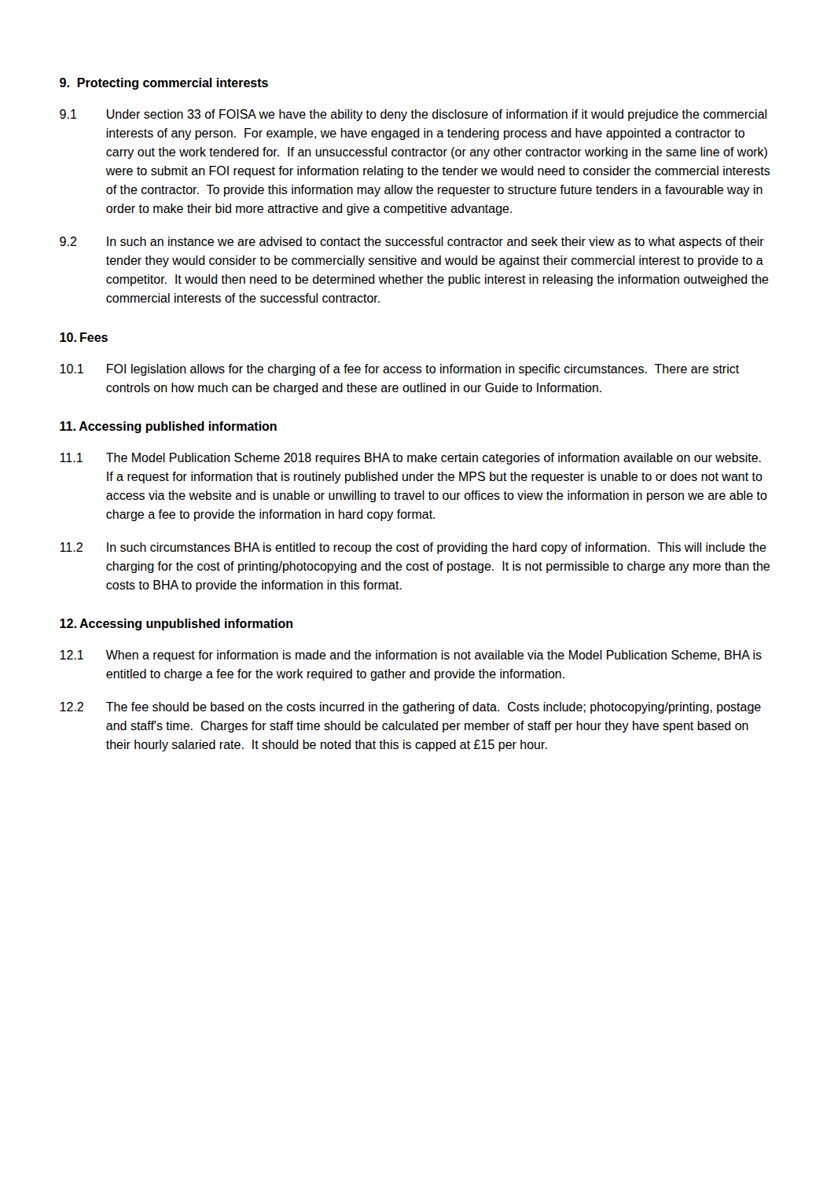9. Protecting commercial interests
9.1
Under section 33 of FOISA we have the ability to deny the disclosure of information if it would prejudice the commercial interests of any person. For example, we have engaged in a tendering process and have appointed a contractor to carry out the work tendered for. If an unsuccessful contractor (or any other contractor working in the same line of work) were to submit an FOI request for information relating to the tender we would need to consider the commercial interests of the contractor. To provide this information may allow the requester to structure future tenders in a favourable way in order to make their bid more attractive and give a competitive advantage.
9.2
In such an instance we are advised to contact the successful contractor and seek their view as to what aspects of their tender they would consider to be commercially sensitive and would be against their commercial interest to provide to a competitor. It would then need to be determined whether the public interest in releasing the information outweighed the commercial interests of the successful contractor.
10. Fees
10.1
FOI legislation allows for the charging of a fee for access to information in specific circumstances. There are strict controls on how much can be charged and these are outlined in our Guide to Information.
11. Accessing published information
11.1
The Model Publication Scheme 2018 requires BHA to make certain categories of information available on our website. If a request for information that is routinely published under the MPS but the requester is unable to or does not want to access via the website and is unable or unwilling to travel to our offices to view the information in person we are able to charge a fee to provide the information in hard copy format.
11.2
In such circumstances BHA is entitled to recoup the cost of providing the hard copy of information. This will include the charging for the cost of printing/photocopying and the cost of postage. It is not permissible to charge any more than the costs to BHA to provide the information in this format.
12. Accessing unpublished information
12.1
When a request for information is made and the information is not available via the Model Publication Scheme, BHA is entitled to charge a fee for the work required to gather and provide the information.
12.2
The fee should be based on the costs incurred in the gathering of data. Costs include; photocopying/printing, postage and staff's time. Charges for staff time should be calculated per member of staff per hour they have spent based on their hourly salaried rate. It should be noted that this is capped at £15 per hour.